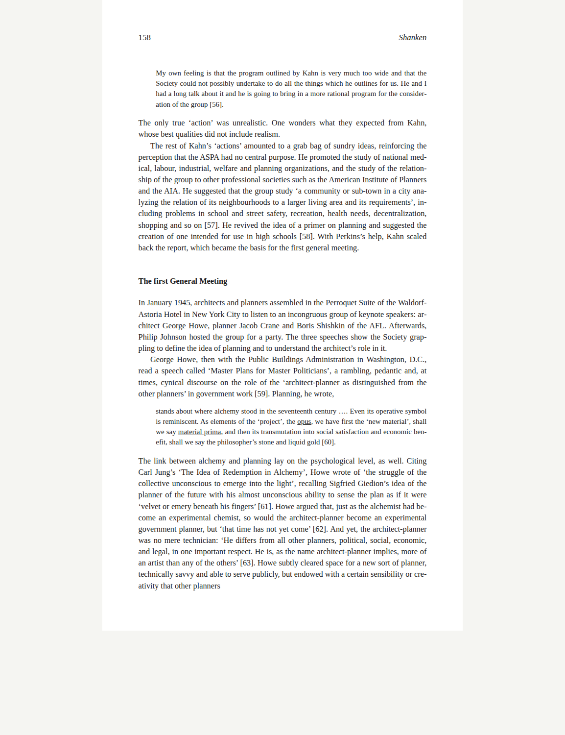158 Shanken
My own feeling is that the program outlined by Kahn is very much too wide and that the Society could not possibly undertake to do all the things which he outlines for us. He and I had a long talk about it and he is going to bring in a more rational program for the consideration of the group [56].
The only true ‘action’ was unrealistic. One wonders what they expected from Kahn, whose best qualities did not include realism.
The rest of Kahn’s ‘actions’ amounted to a grab bag of sundry ideas, reinforcing the perception that the ASPA had no central purpose. He promoted the study of national medical, labour, industrial, welfare and planning organizations, and the study of the relationship of the group to other professional societies such as the American Institute of Planners and the AIA. He suggested that the group study ‘a community or sub-town in a city analyzing the relation of its neighbourhoods to a larger living area and its requirements’, including problems in school and street safety, recreation, health needs, decentralization, shopping and so on [57]. He revived the idea of a primer on planning and suggested the creation of one intended for use in high schools [58]. With Perkins’s help, Kahn scaled back the report, which became the basis for the first general meeting.
The first General Meeting
In January 1945, architects and planners assembled in the Perroquet Suite of the Waldorf-Astoria Hotel in New York City to listen to an incongruous group of keynote speakers: architect George Howe, planner Jacob Crane and Boris Shishkin of the AFL. Afterwards, Philip Johnson hosted the group for a party. The three speeches show the Society grappling to define the idea of planning and to understand the architect’s role in it.
George Howe, then with the Public Buildings Administration in Washington, D.C., read a speech called ‘Master Plans for Master Politicians’, a rambling, pedantic and, at times, cynical discourse on the role of the ‘architect-planner as distinguished from the other planners’ in government work [59]. Planning, he wrote,
stands about where alchemy stood in the seventeenth century …. Even its operative symbol is reminiscent. As elements of the ‘project’, the opus, we have first the ‘new material’, shall we say material prima, and then its transmutation into social satisfaction and economic benefit, shall we say the philosopher’s stone and liquid gold [60].
The link between alchemy and planning lay on the psychological level, as well. Citing Carl Jung’s ‘The Idea of Redemption in Alchemy’, Howe wrote of ‘the struggle of the collective unconscious to emerge into the light’, recalling Sigfried Giedion’s idea of the planner of the future with his almost unconscious ability to sense the plan as if it were ‘velvet or emery beneath his fingers’ [61]. Howe argued that, just as the alchemist had become an experimental chemist, so would the architect-planner become an experimental government planner, but ‘that time has not yet come’ [62]. And yet, the architect-planner was no mere technician: ‘He differs from all other planners, political, social, economic, and legal, in one important respect. He is, as the name architect-planner implies, more of an artist than any of the others’ [63]. Howe subtly cleared space for a new sort of planner, technically savvy and able to serve publicly, but endowed with a certain sensibility or creativity that other planners